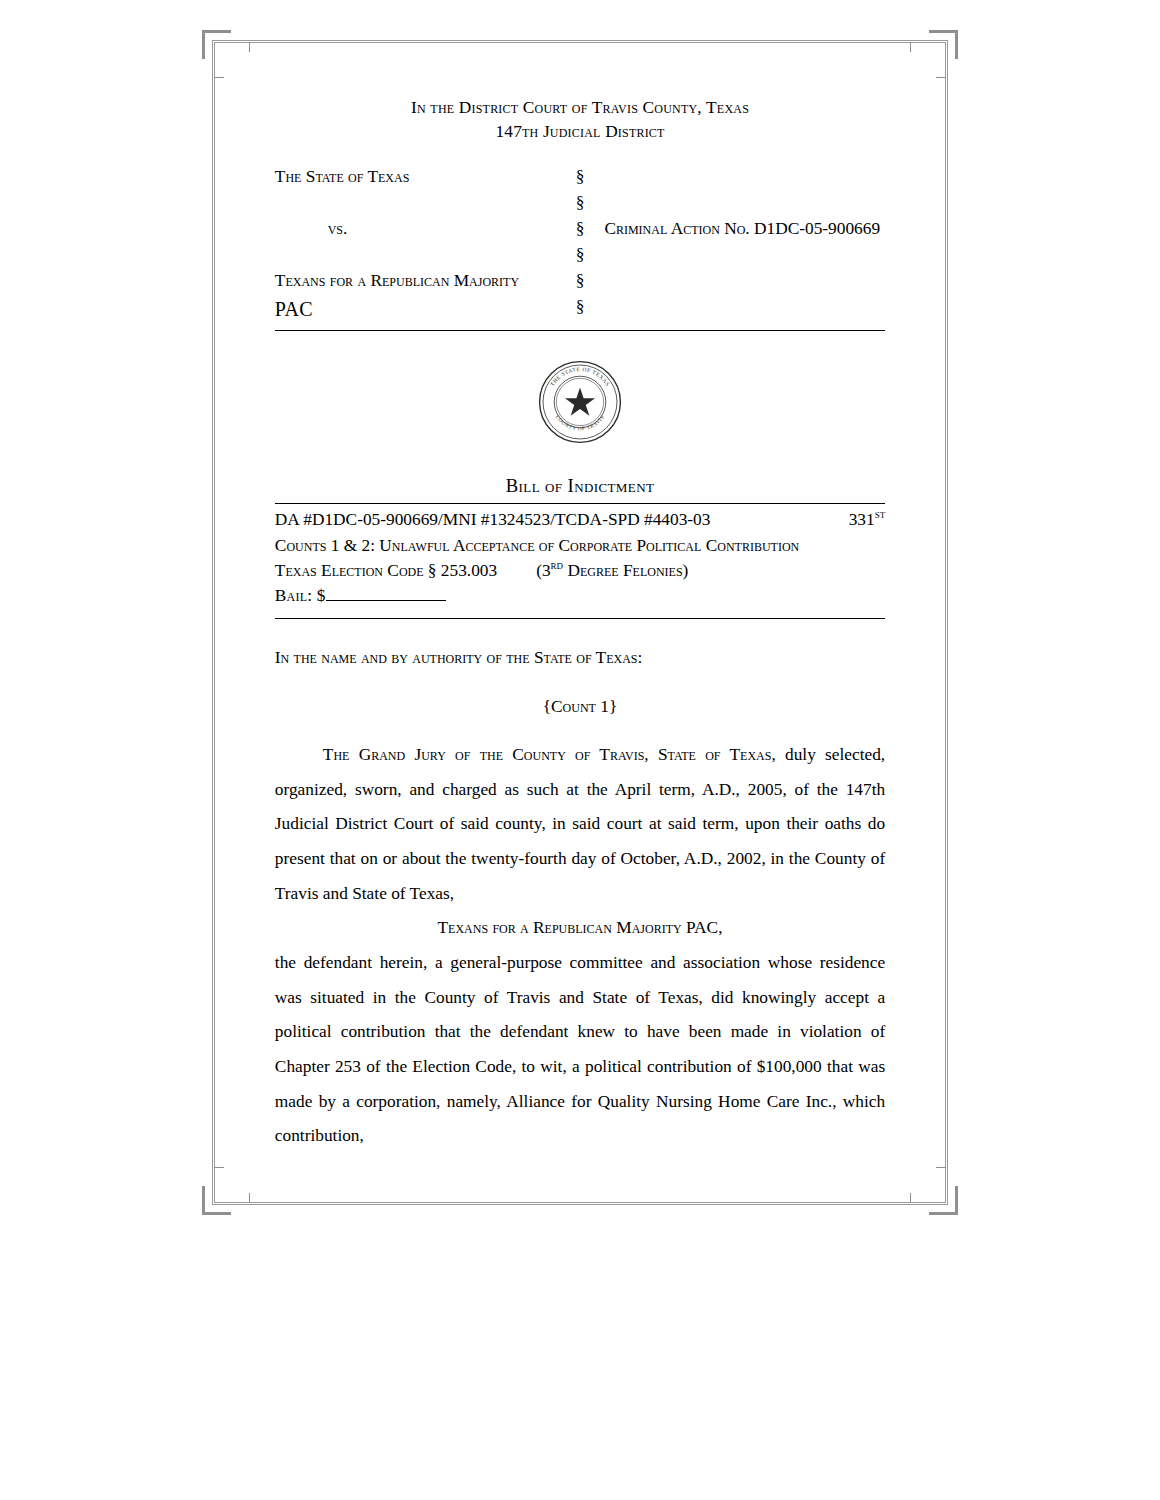In the District Court of Travis County, Texas
147th Judicial District
| The State of Texas | § | |
| | § | |
| vs. | § | Criminal Action No. D1DC-05-900669 |
| | § | |
| Texans for a Republican Majority | § | |
| PAC | § | |
THE STATE OF TEXAS COUNTY OF TRAVIS
Bill of Indictment
DA #D1DC-05-900669/MNI #1324523/TCDA-SPD #4403-03
331st
Counts 1 & 2: Unlawful Acceptance of Corporate Political Contribution
Texas Election Code § 253.003
(3rd Degree Felonies)
Bail: $
In the name and by authority of the State of Texas:
{Count 1}
The Grand Jury of the County of Travis, State of Texas, duly selected, organized, sworn, and charged as such at the April term, A.D., 2005, of the 147th Judicial District Court of said county, in said court at said term, upon their oaths do present that on or about the twenty-fourth day of October, A.D., 2002, in the County of Travis and State of Texas,
Texans for a Republican Majority PAC,
the defendant herein, a general-purpose committee and association whose residence was situated in the County of Travis and State of Texas, did knowingly accept a political contribution that the defendant knew to have been made in violation of Chapter 253 of the Election Code, to wit, a political contribution of $100,000 that was made by a corporation, namely, Alliance for Quality Nursing Home Care Inc., which contribution,